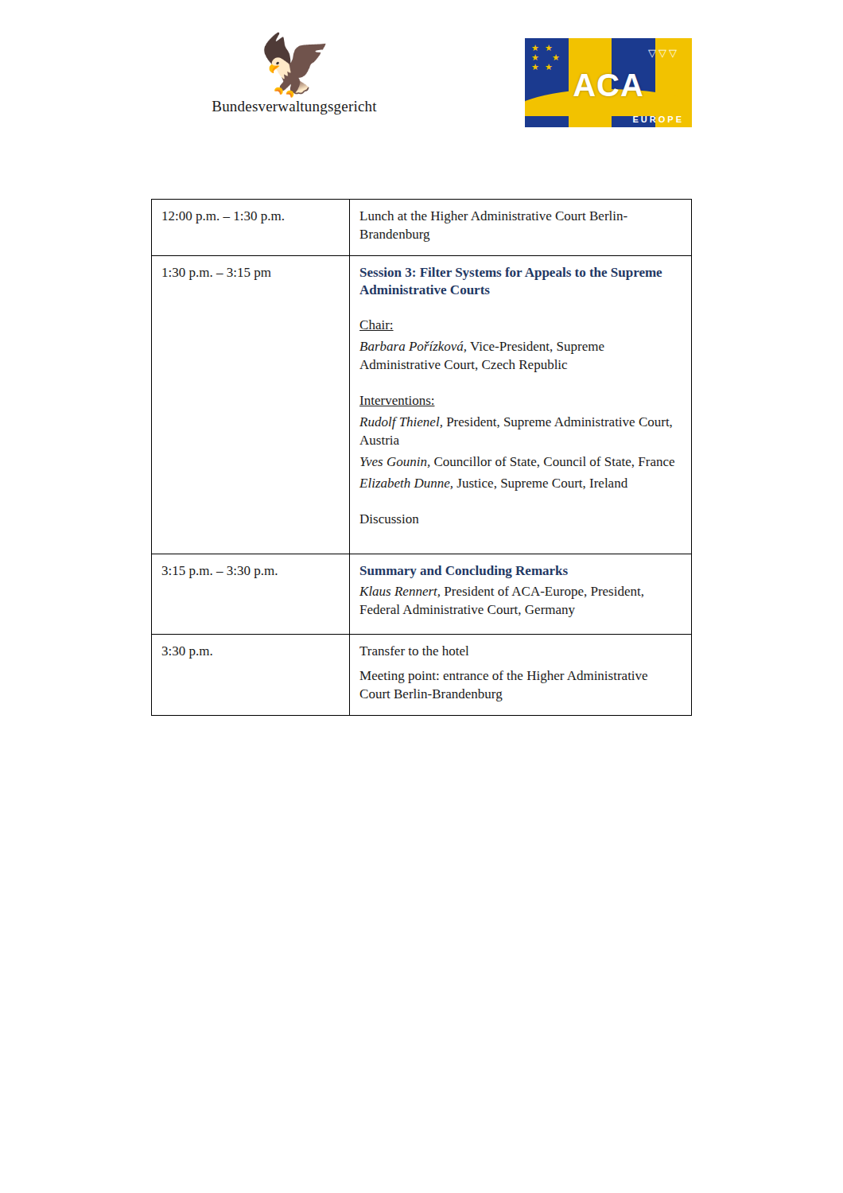🦅
Bundesverwaltungsgericht
★ ★
★ ★
★ ★
▽▽▽
ACA
EUROPE
| 12:00 p.m. – 1:30 p.m. | Lunch at the Higher Administrative Court Berlin-Brandenburg |
| 1:30 p.m. – 3:15 pm | Session 3: Filter Systems for Appeals to the Supreme Administrative Courts Chair: Barbara Pořízková, Vice-President, Supreme Administrative Court, Czech Republic Interventions: Rudolf Thienel, President, Supreme Administrative Court, Austria Yves Gounin, Councillor of State, Council of State, France Elizabeth Dunne, Justice, Supreme Court, Ireland Discussion |
| 3:15 p.m. – 3:30 p.m. | Summary and Concluding Remarks Klaus Rennert, President of ACA-Europe, President, Federal Administrative Court, Germany |
| 3:30 p.m. | Transfer to the hotel Meeting point: entrance of the Higher Administrative Court Berlin-Brandenburg |